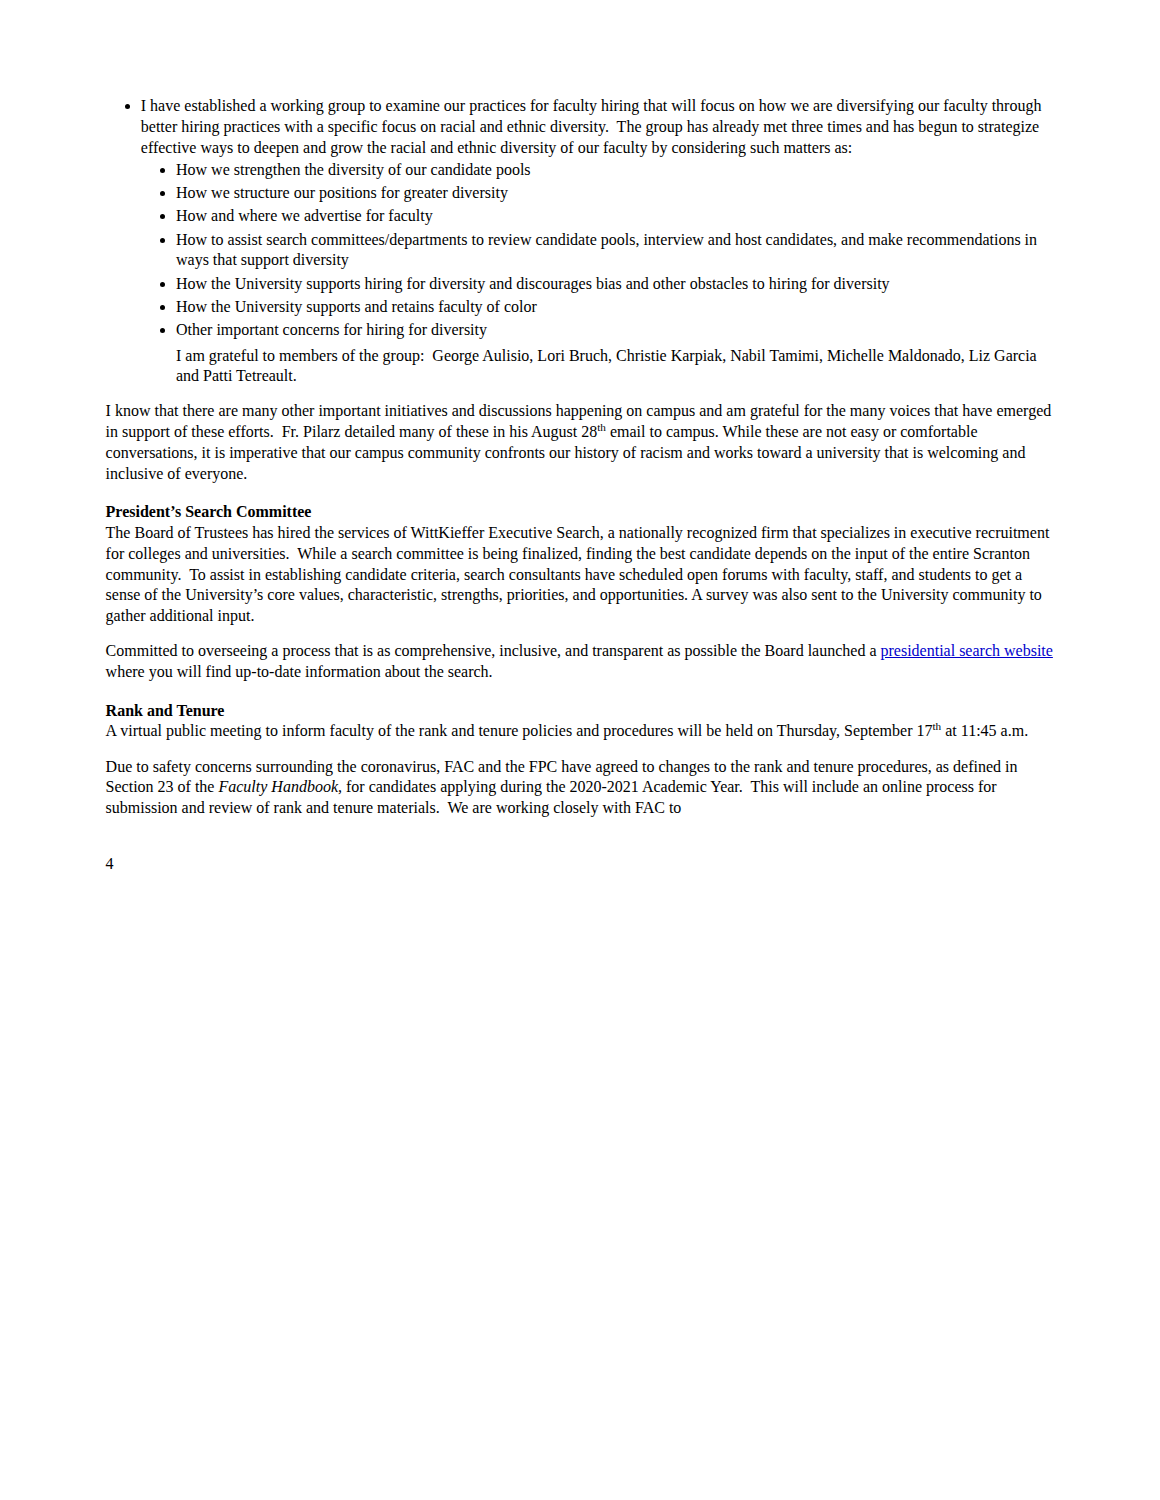I have established a working group to examine our practices for faculty hiring that will focus on how we are diversifying our faculty through better hiring practices with a specific focus on racial and ethnic diversity. The group has already met three times and has begun to strategize effective ways to deepen and grow the racial and ethnic diversity of our faculty by considering such matters as:
How we strengthen the diversity of our candidate pools
How we structure our positions for greater diversity
How and where we advertise for faculty
How to assist search committees/departments to review candidate pools, interview and host candidates, and make recommendations in ways that support diversity
How the University supports hiring for diversity and discourages bias and other obstacles to hiring for diversity
How the University supports and retains faculty of color
Other important concerns for hiring for diversity
I am grateful to members of the group: George Aulisio, Lori Bruch, Christie Karpiak, Nabil Tamimi, Michelle Maldonado, Liz Garcia and Patti Tetreault.
I know that there are many other important initiatives and discussions happening on campus and am grateful for the many voices that have emerged in support of these efforts. Fr. Pilarz detailed many of these in his August 28th email to campus. While these are not easy or comfortable conversations, it is imperative that our campus community confronts our history of racism and works toward a university that is welcoming and inclusive of everyone.
President’s Search Committee
The Board of Trustees has hired the services of WittKieffer Executive Search, a nationally recognized firm that specializes in executive recruitment for colleges and universities. While a search committee is being finalized, finding the best candidate depends on the input of the entire Scranton community. To assist in establishing candidate criteria, search consultants have scheduled open forums with faculty, staff, and students to get a sense of the University’s core values, characteristic, strengths, priorities, and opportunities. A survey was also sent to the University community to gather additional input.
Committed to overseeing a process that is as comprehensive, inclusive, and transparent as possible the Board launched a presidential search website where you will find up-to-date information about the search.
Rank and Tenure
A virtual public meeting to inform faculty of the rank and tenure policies and procedures will be held on Thursday, September 17th at 11:45 a.m.
Due to safety concerns surrounding the coronavirus, FAC and the FPC have agreed to changes to the rank and tenure procedures, as defined in Section 23 of the Faculty Handbook, for candidates applying during the 2020-2021 Academic Year. This will include an online process for submission and review of rank and tenure materials. We are working closely with FAC to
4